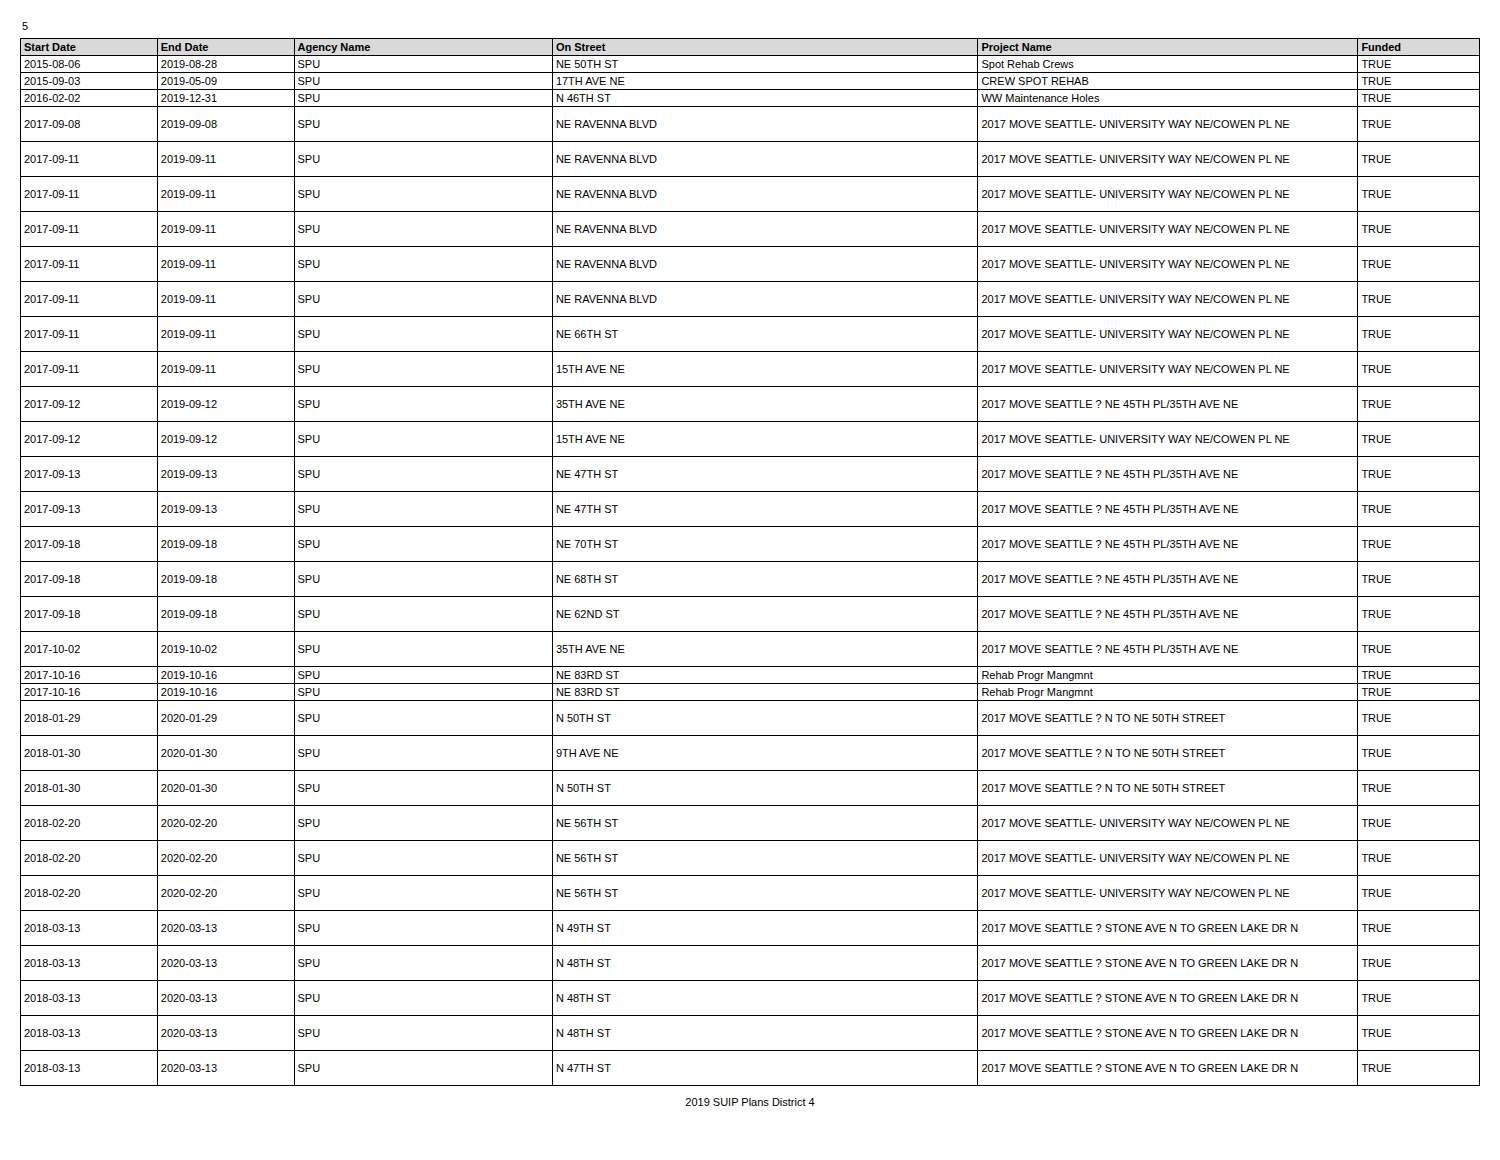5
| Start Date | End Date | Agency Name | On Street | Project Name | Funded |
| --- | --- | --- | --- | --- | --- |
| 2015-08-06 | 2019-08-28 | SPU | NE 50TH ST | Spot Rehab Crews | TRUE |
| 2015-09-03 | 2019-05-09 | SPU | 17TH AVE NE | CREW SPOT REHAB | TRUE |
| 2016-02-02 | 2019-12-31 | SPU | N 46TH ST | WW Maintenance Holes | TRUE |
| 2017-09-08 | 2019-09-08 | SPU | NE RAVENNA BLVD | 2017 MOVE SEATTLE- UNIVERSITY WAY NE/COWEN PL NE | TRUE |
| 2017-09-11 | 2019-09-11 | SPU | NE RAVENNA BLVD | 2017 MOVE SEATTLE- UNIVERSITY WAY NE/COWEN PL NE | TRUE |
| 2017-09-11 | 2019-09-11 | SPU | NE RAVENNA BLVD | 2017 MOVE SEATTLE- UNIVERSITY WAY NE/COWEN PL NE | TRUE |
| 2017-09-11 | 2019-09-11 | SPU | NE RAVENNA BLVD | 2017 MOVE SEATTLE- UNIVERSITY WAY NE/COWEN PL NE | TRUE |
| 2017-09-11 | 2019-09-11 | SPU | NE RAVENNA BLVD | 2017 MOVE SEATTLE- UNIVERSITY WAY NE/COWEN PL NE | TRUE |
| 2017-09-11 | 2019-09-11 | SPU | NE RAVENNA BLVD | 2017 MOVE SEATTLE- UNIVERSITY WAY NE/COWEN PL NE | TRUE |
| 2017-09-11 | 2019-09-11 | SPU | NE 66TH ST | 2017 MOVE SEATTLE- UNIVERSITY WAY NE/COWEN PL NE | TRUE |
| 2017-09-11 | 2019-09-11 | SPU | 15TH AVE NE | 2017 MOVE SEATTLE- UNIVERSITY WAY NE/COWEN PL NE | TRUE |
| 2017-09-12 | 2019-09-12 | SPU | 35TH AVE NE | 2017 MOVE SEATTLE ? NE 45TH PL/35TH AVE NE | TRUE |
| 2017-09-12 | 2019-09-12 | SPU | 15TH AVE NE | 2017 MOVE SEATTLE- UNIVERSITY WAY NE/COWEN PL NE | TRUE |
| 2017-09-13 | 2019-09-13 | SPU | NE 47TH ST | 2017 MOVE SEATTLE ? NE 45TH PL/35TH AVE NE | TRUE |
| 2017-09-13 | 2019-09-13 | SPU | NE 47TH ST | 2017 MOVE SEATTLE ? NE 45TH PL/35TH AVE NE | TRUE |
| 2017-09-18 | 2019-09-18 | SPU | NE 70TH ST | 2017 MOVE SEATTLE ? NE 45TH PL/35TH AVE NE | TRUE |
| 2017-09-18 | 2019-09-18 | SPU | NE 68TH ST | 2017 MOVE SEATTLE ? NE 45TH PL/35TH AVE NE | TRUE |
| 2017-09-18 | 2019-09-18 | SPU | NE 62ND ST | 2017 MOVE SEATTLE ? NE 45TH PL/35TH AVE NE | TRUE |
| 2017-10-02 | 2019-10-02 | SPU | 35TH AVE NE | 2017 MOVE SEATTLE ? NE 45TH PL/35TH AVE NE | TRUE |
| 2017-10-16 | 2019-10-16 | SPU | NE 83RD ST | Rehab Progr Mangmnt | TRUE |
| 2017-10-16 | 2019-10-16 | SPU | NE 83RD ST | Rehab Progr Mangmnt | TRUE |
| 2018-01-29 | 2020-01-29 | SPU | N 50TH ST | 2017 MOVE SEATTLE ? N TO NE 50TH STREET | TRUE |
| 2018-01-30 | 2020-01-30 | SPU | 9TH AVE NE | 2017 MOVE SEATTLE ? N TO NE 50TH STREET | TRUE |
| 2018-01-30 | 2020-01-30 | SPU | N 50TH ST | 2017 MOVE SEATTLE ? N TO NE 50TH STREET | TRUE |
| 2018-02-20 | 2020-02-20 | SPU | NE 56TH ST | 2017 MOVE SEATTLE- UNIVERSITY WAY NE/COWEN PL NE | TRUE |
| 2018-02-20 | 2020-02-20 | SPU | NE 56TH ST | 2017 MOVE SEATTLE- UNIVERSITY WAY NE/COWEN PL NE | TRUE |
| 2018-02-20 | 2020-02-20 | SPU | NE 56TH ST | 2017 MOVE SEATTLE- UNIVERSITY WAY NE/COWEN PL NE | TRUE |
| 2018-03-13 | 2020-03-13 | SPU | N 49TH ST | 2017 MOVE SEATTLE ? STONE AVE N TO GREEN LAKE DR N | TRUE |
| 2018-03-13 | 2020-03-13 | SPU | N 48TH ST | 2017 MOVE SEATTLE ? STONE AVE N TO GREEN LAKE DR N | TRUE |
| 2018-03-13 | 2020-03-13 | SPU | N 48TH ST | 2017 MOVE SEATTLE ? STONE AVE N TO GREEN LAKE DR N | TRUE |
| 2018-03-13 | 2020-03-13 | SPU | N 48TH ST | 2017 MOVE SEATTLE ? STONE AVE N TO GREEN LAKE DR N | TRUE |
| 2018-03-13 | 2020-03-13 | SPU | N 47TH ST | 2017 MOVE SEATTLE ? STONE AVE N TO GREEN LAKE DR N | TRUE |
2019 SUIP Plans District 4